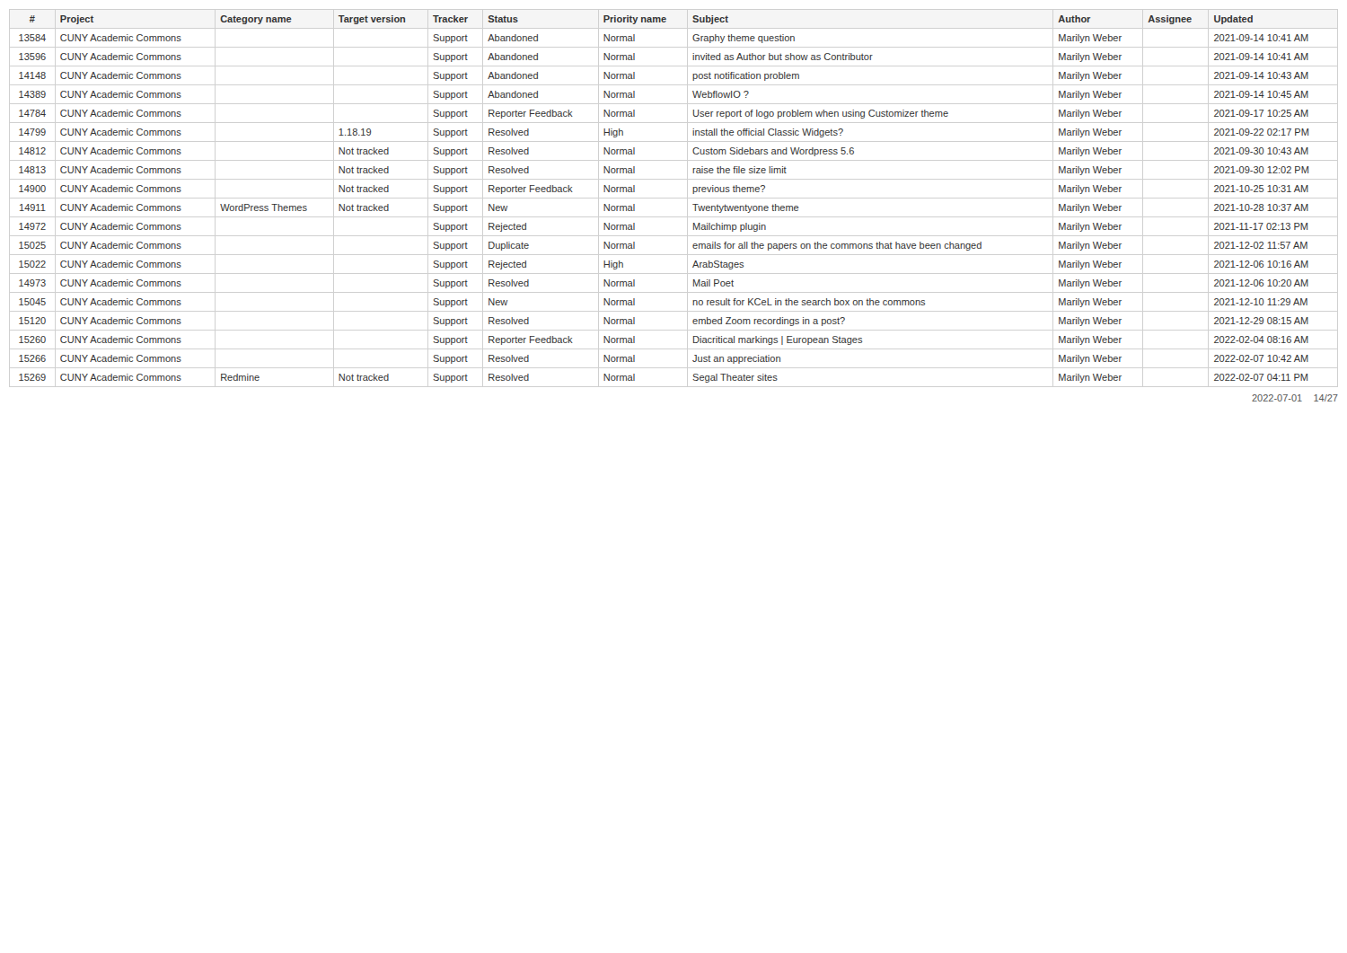| # | Project | Category name | Target version | Tracker | Status | Priority name | Subject | Author | Assignee | Updated |
| --- | --- | --- | --- | --- | --- | --- | --- | --- | --- | --- |
| 13584 | CUNY Academic Commons | | | Support | Abandoned | Normal | Graphy theme question | Marilyn Weber | | 2021-09-14 10:41 AM |
| 13596 | CUNY Academic Commons | | | Support | Abandoned | Normal | invited as Author but show as Contributor | Marilyn Weber | | 2021-09-14 10:41 AM |
| 14148 | CUNY Academic Commons | | | Support | Abandoned | Normal | post notification problem | Marilyn Weber | | 2021-09-14 10:43 AM |
| 14389 | CUNY Academic Commons | | | Support | Abandoned | Normal | WebflowIO ? | Marilyn Weber | | 2021-09-14 10:45 AM |
| 14784 | CUNY Academic Commons | | | Support | Reporter Feedback | Normal | User report of logo problem when using Customizer theme | Marilyn Weber | | 2021-09-17 10:25 AM |
| 14799 | CUNY Academic Commons | | 1.18.19 | Support | Resolved | High | install the official Classic Widgets? | Marilyn Weber | | 2021-09-22 02:17 PM |
| 14812 | CUNY Academic Commons | | Not tracked | Support | Resolved | Normal | Custom Sidebars and Wordpress 5.6 | Marilyn Weber | | 2021-09-30 10:43 AM |
| 14813 | CUNY Academic Commons | | Not tracked | Support | Resolved | Normal | raise the file size limit | Marilyn Weber | | 2021-09-30 12:02 PM |
| 14900 | CUNY Academic Commons | | Not tracked | Support | Reporter Feedback | Normal | previous theme? | Marilyn Weber | | 2021-10-25 10:31 AM |
| 14911 | CUNY Academic Commons | WordPress Themes | Not tracked | Support | New | Normal | Twentytwentyone theme | Marilyn Weber | | 2021-10-28 10:37 AM |
| 14972 | CUNY Academic Commons | | | Support | Rejected | Normal | Mailchimp plugin | Marilyn Weber | | 2021-11-17 02:13 PM |
| 15025 | CUNY Academic Commons | | | Support | Duplicate | Normal | emails for all the papers on the commons that have been changed | Marilyn Weber | | 2021-12-02 11:57 AM |
| 15022 | CUNY Academic Commons | | | Support | Rejected | High | ArabStages | Marilyn Weber | | 2021-12-06 10:16 AM |
| 14973 | CUNY Academic Commons | | | Support | Resolved | Normal | Mail Poet | Marilyn Weber | | 2021-12-06 10:20 AM |
| 15045 | CUNY Academic Commons | | | Support | New | Normal | no result for KCeL in the search box on the commons | Marilyn Weber | | 2021-12-10 11:29 AM |
| 15120 | CUNY Academic Commons | | | Support | Resolved | Normal | embed Zoom recordings in a post? | Marilyn Weber | | 2021-12-29 08:15 AM |
| 15260 | CUNY Academic Commons | | | Support | Reporter Feedback | Normal | Diacritical markings / European Stages | Marilyn Weber | | 2022-02-04 08:16 AM |
| 15266 | CUNY Academic Commons | | | Support | Resolved | Normal | Just an appreciation | Marilyn Weber | | 2022-02-07 10:42 AM |
| 15269 | CUNY Academic Commons | Redmine | Not tracked | Support | Resolved | Normal | Segal Theater sites | Marilyn Weber | | 2022-02-07 04:11 PM |
2022-07-01 14/27